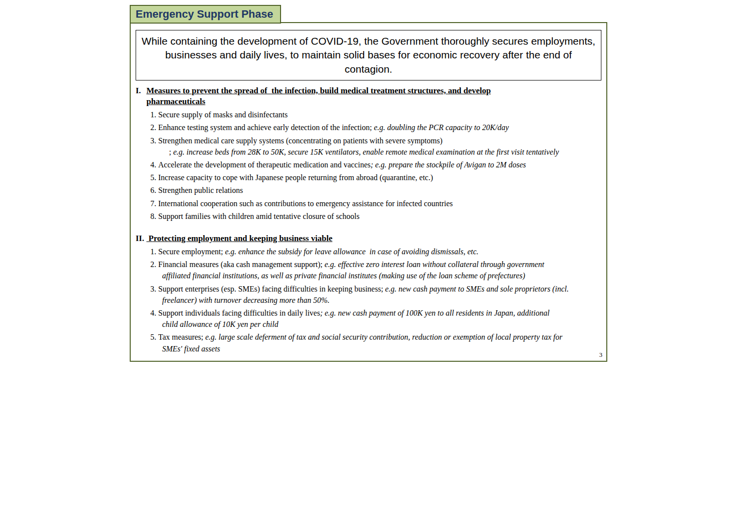Emergency Support Phase
While containing the development of COVID-19, the Government thoroughly secures employments, businesses and daily lives, to maintain solid bases for economic recovery after the end of contagion.
I. Measures to prevent the spread of the infection, build medical treatment structures, and develop
pharmaceuticals
Secure supply of masks and disinfectants
Enhance testing system and achieve early detection of the infection; e.g. doubling the PCR capacity to 20K/day
Strengthen medical care supply systems (concentrating on patients with severe symptoms) ; e.g. increase beds from 28K to 50K, secure 15K ventilators, enable remote medical examination at the first visit tentatively
Accelerate the development of therapeutic medication and vaccines; e.g. prepare the stockpile of Avigan to 2M doses
Increase capacity to cope with Japanese people returning from abroad (quarantine, etc.)
Strengthen public relations
International cooperation such as contributions to emergency assistance for infected countries
Support families with children amid tentative closure of schools
II. Protecting employment and keeping business viable
Secure employment; e.g. enhance the subsidy for leave allowance in case of avoiding dismissals, etc.
Financial measures (aka cash management support); e.g. effective zero interest loan without collateral through government
affiliated financial institutions, as well as private financial institutes (making use of the loan scheme of prefectures)
Support enterprises (esp. SMEs) facing difficulties in keeping business; e.g. new cash payment to SMEs and sole proprietors (incl.
freelancer) with turnover decreasing more than 50%.
Support individuals facing difficulties in daily lives; e.g. new cash payment of 100K yen to all residents in Japan, additional
child allowance of 10K yen per child
Tax measures; e.g. large scale deferment of tax and social security contribution, reduction or exemption of local property tax for
SMEs' fixed assets
3